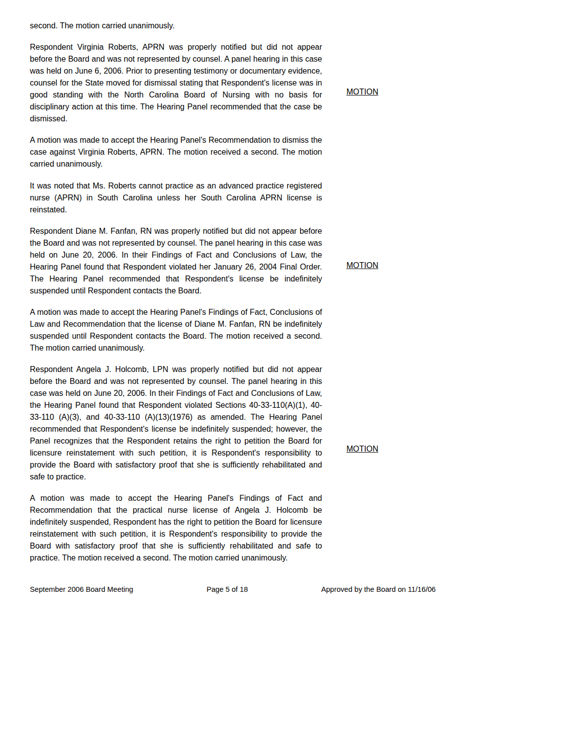second. The motion carried unanimously.
MOTION
Respondent Virginia Roberts, APRN was properly notified but did not appear before the Board and was not represented by counsel. A panel hearing in this case was held on June 6, 2006. Prior to presenting testimony or documentary evidence, counsel for the State moved for dismissal stating that Respondent's license was in good standing with the North Carolina Board of Nursing with no basis for disciplinary action at this time. The Hearing Panel recommended that the case be dismissed.
A motion was made to accept the Hearing Panel's Recommendation to dismiss the case against Virginia Roberts, APRN. The motion received a second. The motion carried unanimously.
It was noted that Ms. Roberts cannot practice as an advanced practice registered nurse (APRN) in South Carolina unless her South Carolina APRN license is reinstated.
MOTION
Respondent Diane M. Fanfan, RN was properly notified but did not appear before the Board and was not represented by counsel. The panel hearing in this case was held on June 20, 2006. In their Findings of Fact and Conclusions of Law, the Hearing Panel found that Respondent violated her January 26, 2004 Final Order. The Hearing Panel recommended that Respondent's license be indefinitely suspended until Respondent contacts the Board.
A motion was made to accept the Hearing Panel's Findings of Fact, Conclusions of Law and Recommendation that the license of Diane M. Fanfan, RN be indefinitely suspended until Respondent contacts the Board. The motion received a second. The motion carried unanimously.
MOTION
Respondent Angela J. Holcomb, LPN was properly notified but did not appear before the Board and was not represented by counsel. The panel hearing in this case was held on June 20, 2006. In their Findings of Fact and Conclusions of Law, the Hearing Panel found that Respondent violated Sections 40-33-110(A)(1), 40-33-110 (A)(3), and 40-33-110 (A)(13)(1976) as amended. The Hearing Panel recommended that Respondent's license be indefinitely suspended; however, the Panel recognizes that the Respondent retains the right to petition the Board for licensure reinstatement with such petition, it is Respondent's responsibility to provide the Board with satisfactory proof that she is sufficiently rehabilitated and safe to practice.
A motion was made to accept the Hearing Panel's Findings of Fact and Recommendation that the practical nurse license of Angela J. Holcomb be indefinitely suspended, Respondent has the right to petition the Board for licensure reinstatement with such petition, it is Respondent's responsibility to provide the Board with satisfactory proof that she is sufficiently rehabilitated and safe to practice. The motion received a second. The motion carried unanimously.
September 2006 Board Meeting Page 5 of 18 Approved by the Board on 11/16/06